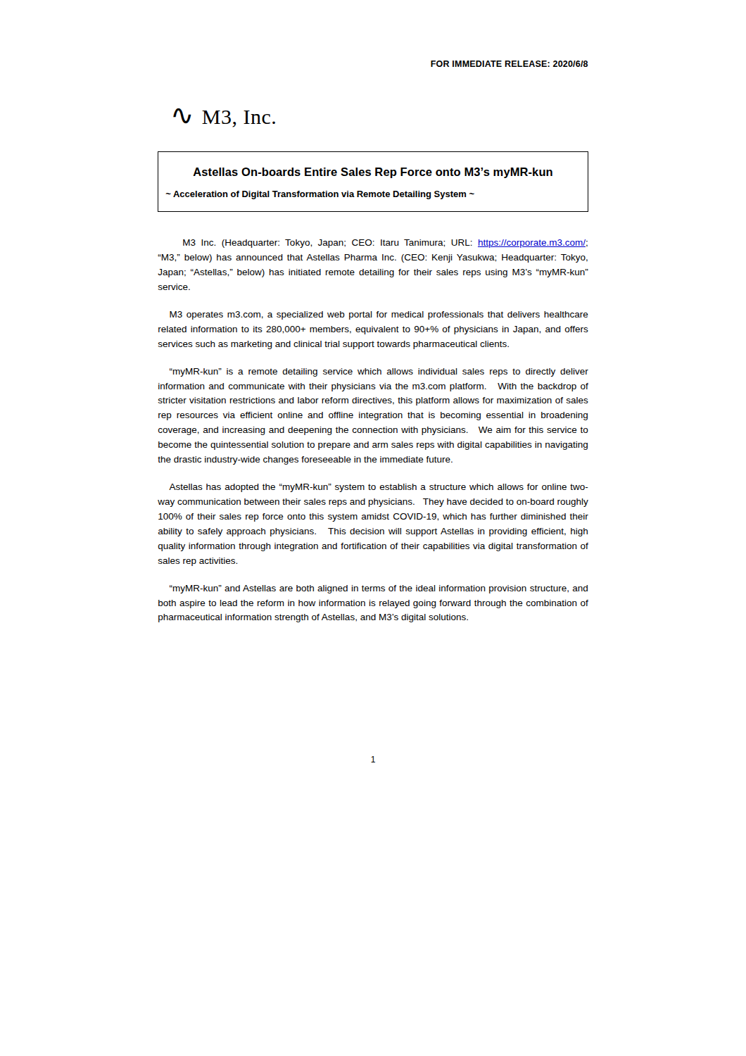FOR IMMEDIATE RELEASE: 2020/6/8
∿ M3, Inc.
Astellas On-boards Entire Sales Rep Force onto M3’s myMR-kun
~ Acceleration of Digital Transformation via Remote Detailing System ~
M3 Inc. (Headquarter: Tokyo, Japan; CEO: Itaru Tanimura; URL: https://corporate.m3.com/; “M3,” below) has announced that Astellas Pharma Inc. (CEO: Kenji Yasukwa; Headquarter: Tokyo, Japan; “Astellas,” below) has initiated remote detailing for their sales reps using M3’s “myMR-kun” service.
M3 operates m3.com, a specialized web portal for medical professionals that delivers healthcare related information to its 280,000+ members, equivalent to 90+% of physicians in Japan, and offers services such as marketing and clinical trial support towards pharmaceutical clients.
“myMR-kun” is a remote detailing service which allows individual sales reps to directly deliver information and communicate with their physicians via the m3.com platform. With the backdrop of stricter visitation restrictions and labor reform directives, this platform allows for maximization of sales rep resources via efficient online and offline integration that is becoming essential in broadening coverage, and increasing and deepening the connection with physicians. We aim for this service to become the quintessential solution to prepare and arm sales reps with digital capabilities in navigating the drastic industry-wide changes foreseeable in the immediate future.
Astellas has adopted the “myMR-kun” system to establish a structure which allows for online two-way communication between their sales reps and physicians. They have decided to on-board roughly 100% of their sales rep force onto this system amidst COVID-19, which has further diminished their ability to safely approach physicians. This decision will support Astellas in providing efficient, high quality information through integration and fortification of their capabilities via digital transformation of sales rep activities.
“myMR-kun” and Astellas are both aligned in terms of the ideal information provision structure, and both aspire to lead the reform in how information is relayed going forward through the combination of pharmaceutical information strength of Astellas, and M3’s digital solutions.
1